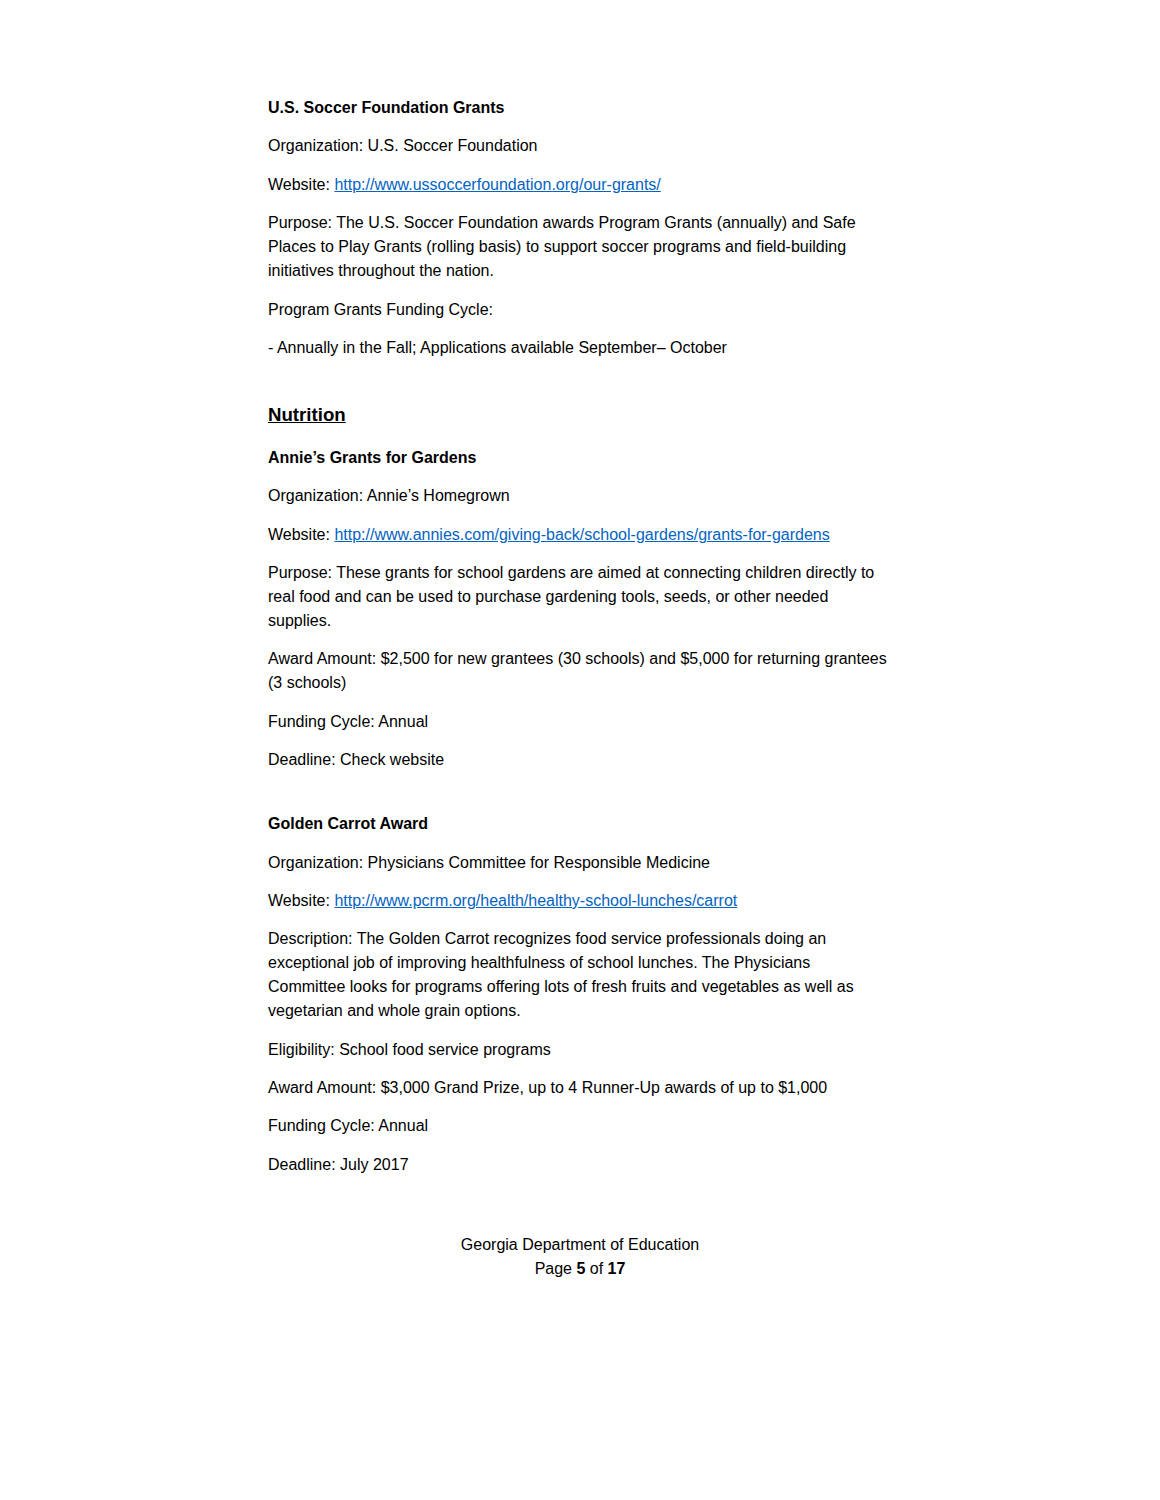U.S. Soccer Foundation Grants
Organization: U.S. Soccer Foundation
Website: http://www.ussoccerfoundation.org/our-grants/
Purpose: The U.S. Soccer Foundation awards Program Grants (annually) and Safe Places to Play Grants (rolling basis) to support soccer programs and field-building initiatives throughout the nation.
Program Grants Funding Cycle:
- Annually in the Fall; Applications available September– October
Nutrition
Annie’s Grants for Gardens
Organization: Annie’s Homegrown
Website: http://www.annies.com/giving-back/school-gardens/grants-for-gardens
Purpose: These grants for school gardens are aimed at connecting children directly to real food and can be used to purchase gardening tools, seeds, or other needed supplies.
Award Amount: $2,500 for new grantees (30 schools) and $5,000 for returning grantees (3 schools)
Funding Cycle: Annual
Deadline: Check website
Golden Carrot Award
Organization: Physicians Committee for Responsible Medicine
Website: http://www.pcrm.org/health/healthy-school-lunches/carrot
Description: The Golden Carrot recognizes food service professionals doing an exceptional job of improving healthfulness of school lunches. The Physicians Committee looks for programs offering lots of fresh fruits and vegetables as well as vegetarian and whole grain options.
Eligibility: School food service programs
Award Amount: $3,000 Grand Prize, up to 4 Runner-Up awards of up to $1,000
Funding Cycle: Annual
Deadline: July 2017
Georgia Department of Education Page 5 of 17